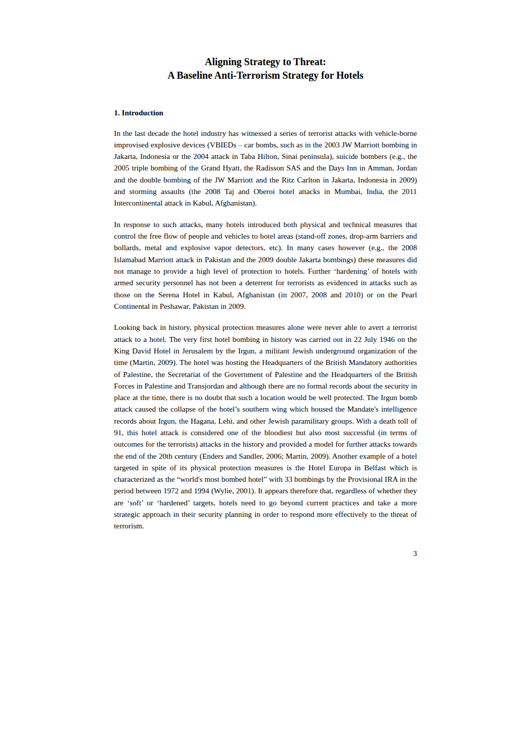Aligning Strategy to Threat:
A Baseline Anti-Terrorism Strategy for Hotels
1. Introduction
In the last decade the hotel industry has witnessed a series of terrorist attacks with vehicle-borne improvised explosive devices (VBIEDs – car bombs, such as in the 2003 JW Marriott bombing in Jakarta, Indonesia or the 2004 attack in Taba Hilton, Sinai peninsula), suicide bombers (e.g., the 2005 triple bombing of the Grand Hyatt, the Radisson SAS and the Days Inn in Amman, Jordan and the double bombing of the JW Marriott and the Ritz Carlton in Jakarta, Indonesia in 2009) and storming assaults (the 2008 Taj and Oberoi hotel attacks in Mumbai, India, the 2011 Intercontinental attack in Kabul, Afghanistan).
In response to such attacks, many hotels introduced both physical and technical measures that control the free flow of people and vehicles to hotel areas (stand-off zones, drop-arm barriers and bollards, metal and explosive vapor detectors, etc). In many cases however (e.g., the 2008 Islamabad Marriott attack in Pakistan and the 2009 double Jakarta bombings) these measures did not manage to provide a high level of protection to hotels. Further ‘hardening’ of hotels with armed security personnel has not been a deterrent for terrorists as evidenced in attacks such as those on the Serena Hotel in Kabul, Afghanistan (in 2007, 2008 and 2010) or on the Pearl Continental in Peshawar, Pakistan in 2009.
Looking back in history, physical protection measures alone were never able to avert a terrorist attack to a hotel. The very first hotel bombing in history was carried out in 22 July 1946 on the King David Hotel in Jerusalem by the Irgun, a militant Jewish underground organization of the time (Martin, 2009). The hotel was hosting the Headquarters of the British Mandatory authorities of Palestine, the Secretariat of the Government of Palestine and the Headquarters of the British Forces in Palestine and Transjordan and although there are no formal records about the security in place at the time, there is no doubt that such a location would be well protected. The Irgun bomb attack caused the collapse of the hotel’s southern wing which housed the Mandate's intelligence records about Irgun, the Hagana, Lehi, and other Jewish paramilitary groups. With a death toll of 91, this hotel attack is considered one of the bloodiest but also most successful (in terms of outcomes for the terrorists) attacks in the history and provided a model for further attacks towards the end of the 20th century (Enders and Sandler, 2006; Martin, 2009). Another example of a hotel targeted in spite of its physical protection measures is the Hotel Europa in Belfast which is characterized as the “world's most bombed hotel” with 33 bombings by the Provisional IRA in the period between 1972 and 1994 (Wylie, 2001). It appears therefore that, regardless of whether they are ‘soft’ or ‘hardened’ targets, hotels need to go beyond current practices and take a more strategic approach in their security planning in order to respond more effectively to the threat of terrorism.
3